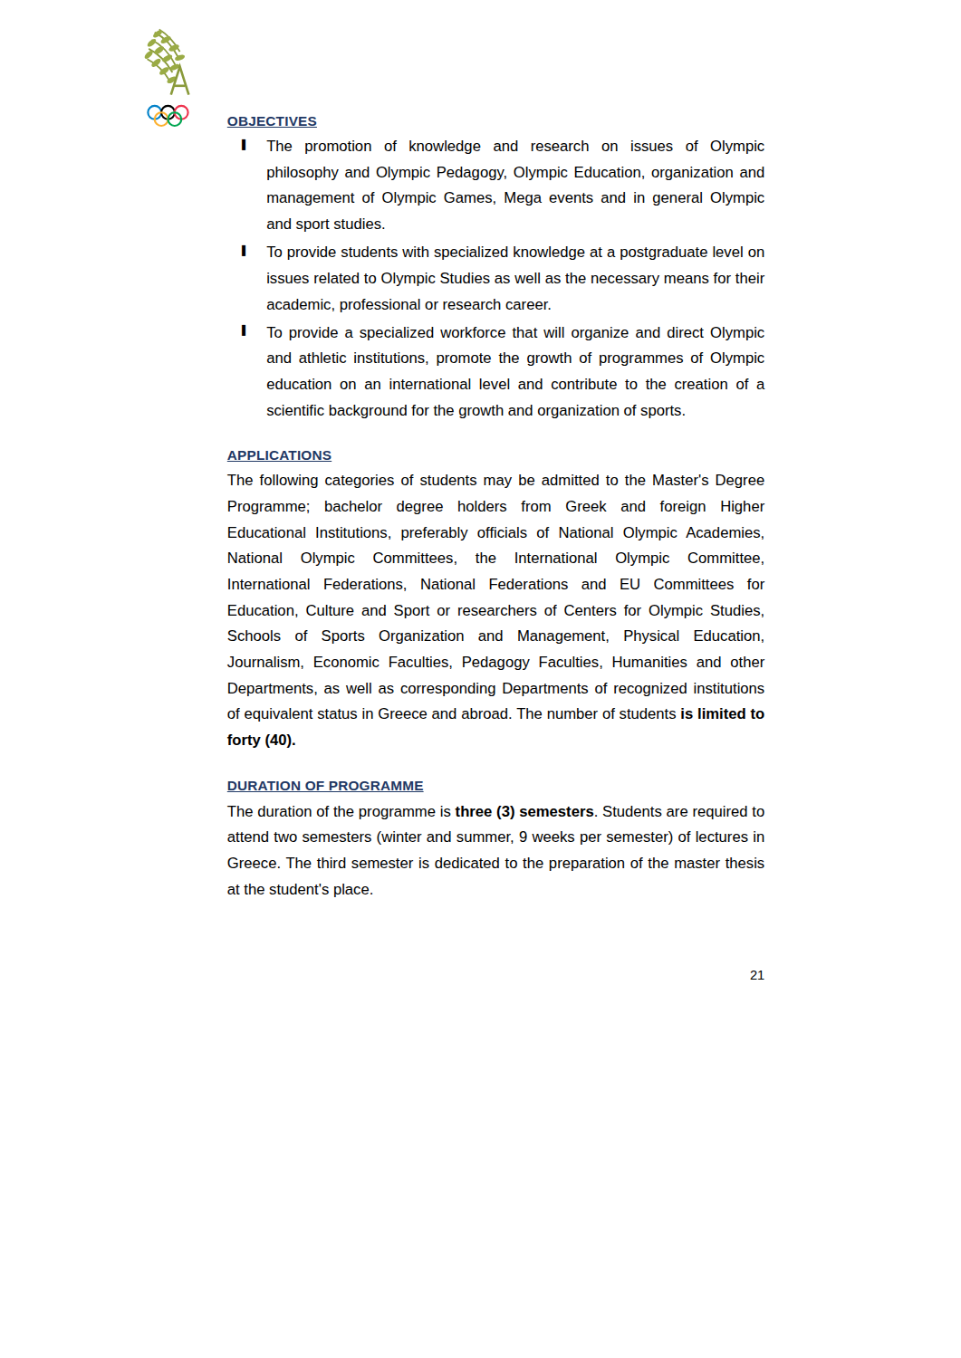OBJECTIVES
The promotion of knowledge and research on issues of Olympic philosophy and Olympic Pedagogy, Olympic Education, organization and management of Olympic Games, Mega events and in general Olympic and sport studies.
To provide students with specialized knowledge at a postgraduate level on issues related to Olympic Studies as well as the necessary means for their academic, professional or research career.
To provide a specialized workforce that will organize and direct Olympic and athletic institutions, promote the growth of programmes of Olympic education on an international level and contribute to the creation of a scientific background for the growth and organization of sports.
APPLICATIONS
The following categories of students may be admitted to the Master's Degree Programme; bachelor degree holders from Greek and foreign Higher Educational Institutions, preferably officials of National Olympic Academies, National Olympic Committees, the International Olympic Committee, International Federations, National Federations and EU Committees for Education, Culture and Sport or researchers of Centers for Olympic Studies, Schools of Sports Organization and Management, Physical Education, Journalism, Economic Faculties, Pedagogy Faculties, Humanities and other Departments, as well as corresponding Departments of recognized institutions of equivalent status in Greece and abroad. The number of students is limited to forty (40).
DURATION OF PROGRAMME
The duration of the programme is three (3) semesters. Students are required to attend two semesters (winter and summer, 9 weeks per semester) of lectures in Greece. The third semester is dedicated to the preparation of the master thesis at the student's place.
21